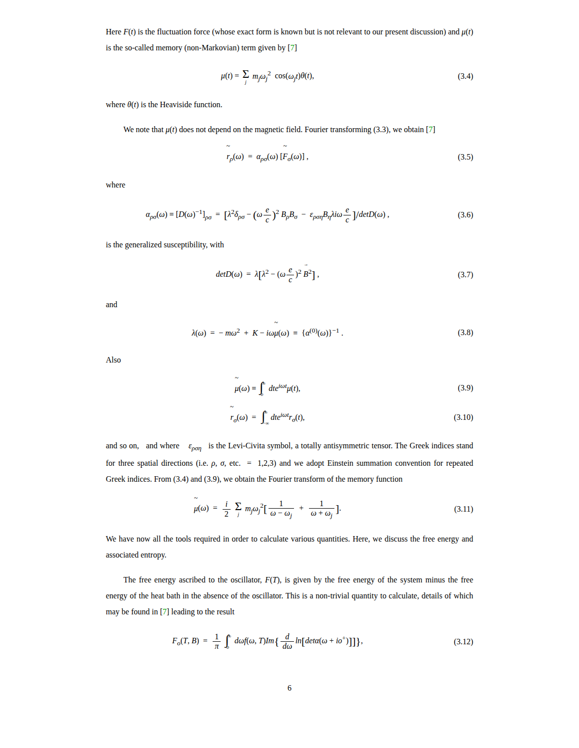Here F(t) is the fluctuation force (whose exact form is known but is not relevant to our present discussion) and μ(t) is the so-called memory (non-Markovian) term given by [7]
μ(t) = Σj mj ωj2 cos(ωjt)θ(t),
(3.4)
where θ(t) is the Heaviside function.
We note that μ(t) does not depend on the magnetic field. Fourier transforming (3.3), we obtain [7]
rρ(ω) = αρσ(ω) [Fσ(ω)] ,
(3.5)
where
αρσ(ω) ≡ [D(ω)−1]ρσ = [λ2δρσ − (ωec)2 BρBσ − ερσηBηλiω ec]/detD(ω) ,
(3.6)
is the generalized susceptibility, with
detD(ω) = λ[λ2 − (ωec)2 B2] ,
(3.7)
and
λ(ω) = − mω2 + K − iω μ(ω) ≡ {α(0)(ω)}−1 .
(3.8)
Also
μ(ω) ≡ ∫∞o dteiωtμ(t),
(3.9)
rσ(ω) = ∫∞−∞ dteiωtrσ(t),
(3.10)
and so on, and where ερση is the Levi-Civita symbol, a totally antisymmetric tensor. The Greek indices stand for three spatial directions (i.e. ρ, σ, etc. = 1,2,3) and we adopt Einstein summation convention for repeated Greek indices. From (3.4) and (3.9), we obtain the Fourier transform of the memory function
μ(ω) = i 2 Σj mjωj2[1 ω − ωj + 1 ω + ωj].
(3.11)
We have now all the tools required in order to calculate various quantities. Here, we discuss the free energy and associated entropy.
The free energy ascribed to the oscillator, F(T), is given by the free energy of the system minus the free energy of the heat bath in the absence of the oscillator. This is a non-trivial quantity to calculate, details of which may be found in [7] leading to the result
Fo(T, B) = 1 π ∫∞o dωf(ω, T)Im{ddω ln[detα(ω + io+)]]},
(3.12)
6